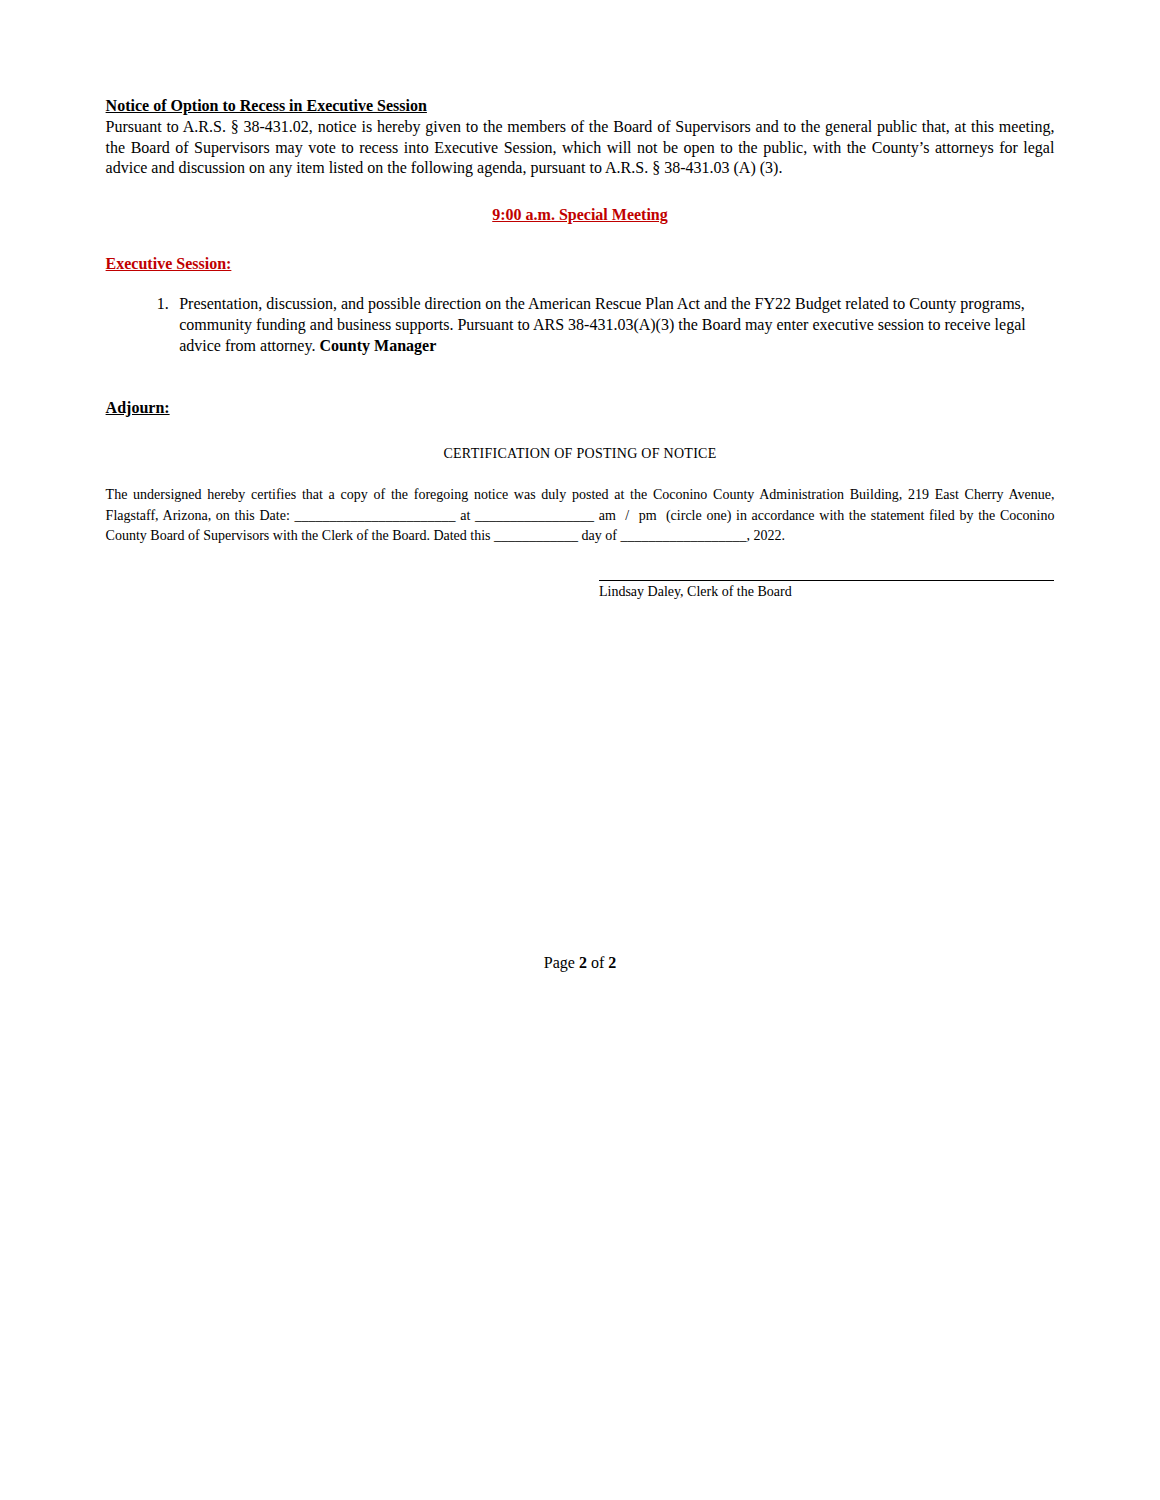Notice of Option to Recess in Executive Session
Pursuant to A.R.S. § 38-431.02, notice is hereby given to the members of the Board of Supervisors and to the general public that, at this meeting, the Board of Supervisors may vote to recess into Executive Session, which will not be open to the public, with the County’s attorneys for legal advice and discussion on any item listed on the following agenda, pursuant to A.R.S. § 38-431.03 (A) (3).
9:00 a.m. Special Meeting
Executive Session:
Presentation, discussion, and possible direction on the American Rescue Plan Act and the FY22 Budget related to County programs, community funding and business supports. Pursuant to ARS 38-431.03(A)(3) the Board may enter executive session to receive legal advice from attorney. County Manager
Adjourn:
CERTIFICATION OF POSTING OF NOTICE
The undersigned hereby certifies that a copy of the foregoing notice was duly posted at the Coconino County Administration Building, 219 East Cherry Avenue, Flagstaff, Arizona, on this Date: _______________________ at _________________ am / pm (circle one) in accordance with the statement filed by the Coconino County Board of Supervisors with the Clerk of the Board. Dated this ____________ day of __________________, 2022.
Lindsay Daley, Clerk of the Board
Page 2 of 2